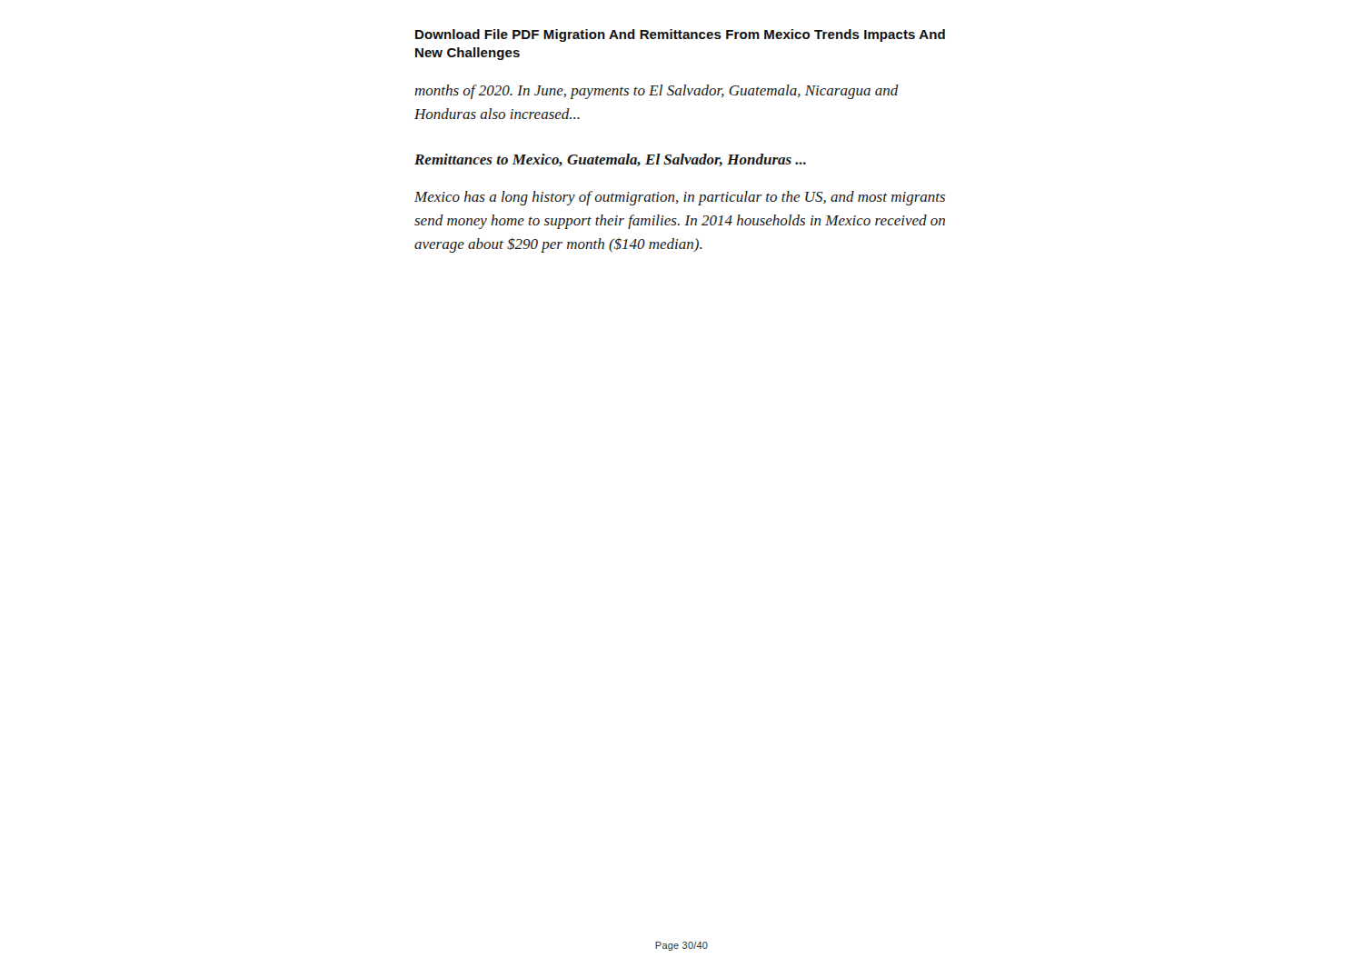Download File PDF Migration And Remittances From Mexico Trends Impacts And New Challenges
months of 2020. In June, payments to El Salvador, Guatemala, Nicaragua and Honduras also increased...
Remittances to Mexico, Guatemala, El Salvador, Honduras ...
Mexico has a long history of outmigration, in particular to the US, and most migrants send money home to support their families. In 2014 households in Mexico received on average about $290 per month ($140 median).
Page 30/40